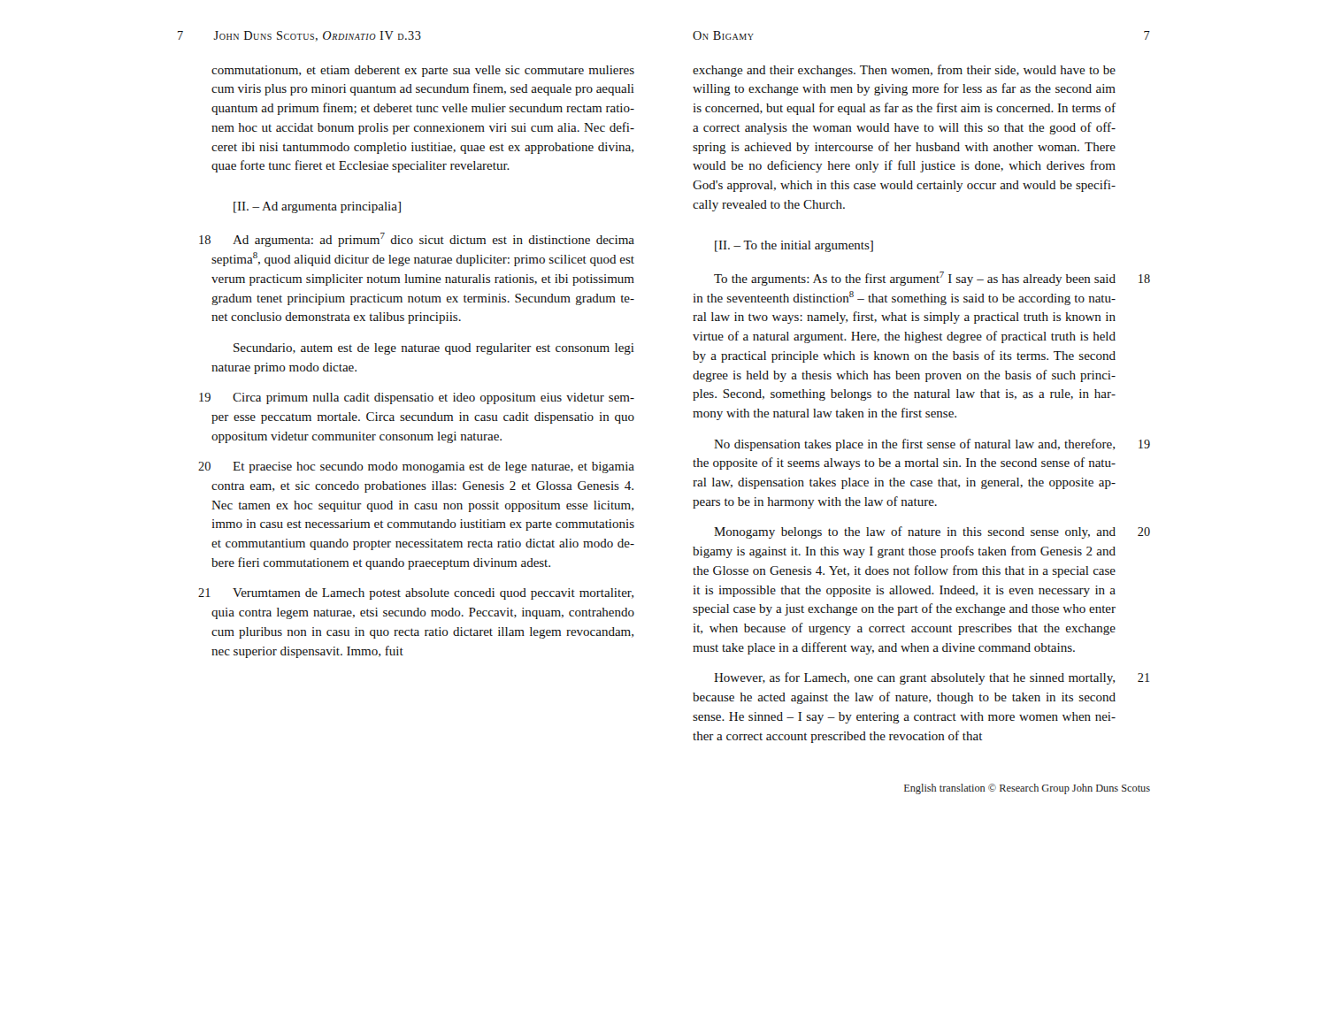7 John Duns Scotus, Ordinatio IV d.33
On Bigamy 7
commutationum, et etiam deberent ex parte sua velle sic commutare mulieres cum viris plus pro minori quantum ad secundum finem, sed aequale pro aequali quantum ad primum finem; et deberet tunc velle mulier secundum rectam rationem hoc ut accidat bonum prolis per connexionem viri sui cum alia. Nec deficeret ibi nisi tantummodo completio iustitiae, quae est ex approbatione divina, quae forte tunc fieret et Ecclesiae specialiter revelaretur.
[II. – Ad argumenta principalia]
18 Ad argumenta: ad primum7 dico sicut dictum est in distinctione decima septima8, quod aliquid dicitur de lege naturae dupliciter: primo scilicet quod est verum practicum simpliciter notum lumine naturalis rationis, et ibi potissimum gradum tenet principium practicum notum ex terminis. Secundum gradum tenet conclusio demonstrata ex talibus principiis.
Secundario, autem est de lege naturae quod regulariter est consonum legi naturae primo modo dictae.
19 Circa primum nulla cadit dispensatio et ideo oppositum eius videtur semper esse peccatum mortale. Circa secundum in casu cadit dispensatio in quo oppositum videtur communiter consonum legi naturae.
20 Et praecise hoc secundo modo monogamia est de lege naturae, et bigamia contra eam, et sic concedo probationes illas: Genesis 2 et Glossa Genesis 4. Nec tamen ex hoc sequitur quod in casu non possit oppositum esse licitum, immo in casu est necessarium et commutando iustitiam ex parte commutationis et commutantium quando propter necessitatem recta ratio dictat alio modo debere fieri commutationem et quando praeceptum divinum adest.
21 Verumtamen de Lamech potest absolute concedi quod peccavit mortaliter, quia contra legem naturae, etsi secundo modo. Peccavit, inquam, contrahendo cum pluribus non in casu in quo recta ratio dictaret illam legem revocandam, nec superior dispensavit. Immo, fuit
exchange and their exchanges. Then women, from their side, would have to be willing to exchange with men by giving more for less as far as the second aim is concerned, but equal for equal as far as the first aim is concerned. In terms of a correct analysis the woman would have to will this so that the good of offspring is achieved by intercourse of her husband with another woman. There would be no deficiency here only if full justice is done, which derives from God's approval, which in this case would certainly occur and would be specifically revealed to the Church.
[II. – To the initial arguments]
18 To the arguments: As to the first argument7 I say – as has already been said in the seventeenth distinction8 – that something is said to be according to natural law in two ways: namely, first, what is simply a practical truth is known in virtue of a natural argument. Here, the highest degree of practical truth is held by a practical principle which is known on the basis of its terms. The second degree is held by a thesis which has been proven on the basis of such principles. Second, something belongs to the natural law that is, as a rule, in harmony with the natural law taken in the first sense.
19 No dispensation takes place in the first sense of natural law and, therefore, the opposite of it seems always to be a mortal sin. In the second sense of natural law, dispensation takes place in the case that, in general, the opposite appears to be in harmony with the law of nature.
20 Monogamy belongs to the law of nature in this second sense only, and bigamy is against it. In this way I grant those proofs taken from Genesis 2 and the Glosse on Genesis 4. Yet, it does not follow from this that in a special case it is impossible that the opposite is allowed. Indeed, it is even necessary in a special case by a just exchange on the part of the exchange and those who enter it, when because of urgency a correct account prescribes that the exchange must take place in a different way, and when a divine command obtains.
21 However, as for Lamech, one can grant absolutely that he sinned mortally, because he acted against the law of nature, though to be taken in its second sense. He sinned – I say – by entering a contract with more women when neither a correct account prescribed the revocation of that
English translation © Research Group John Duns Scotus